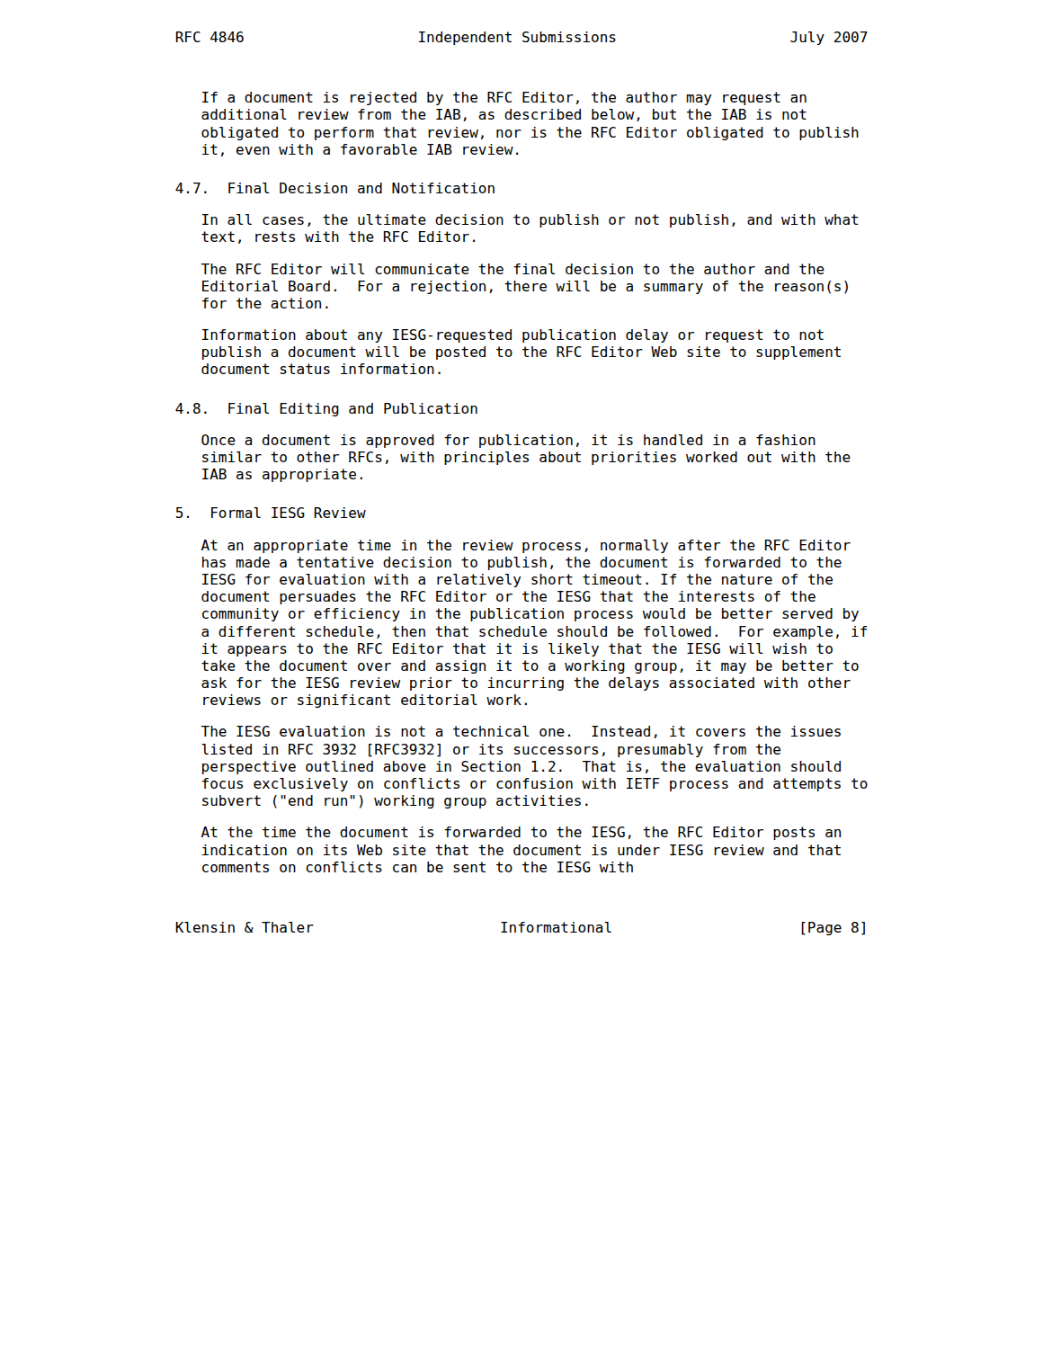RFC 4846 Independent Submissions July 2007
If a document is rejected by the RFC Editor, the author may request an additional review from the IAB, as described below, but the IAB is not obligated to perform that review, nor is the RFC Editor obligated to publish it, even with a favorable IAB review.
4.7. Final Decision and Notification
In all cases, the ultimate decision to publish or not publish, and with what text, rests with the RFC Editor.
The RFC Editor will communicate the final decision to the author and the Editorial Board. For a rejection, there will be a summary of the reason(s) for the action.
Information about any IESG-requested publication delay or request to not publish a document will be posted to the RFC Editor Web site to supplement document status information.
4.8. Final Editing and Publication
Once a document is approved for publication, it is handled in a fashion similar to other RFCs, with principles about priorities worked out with the IAB as appropriate.
5. Formal IESG Review
At an appropriate time in the review process, normally after the RFC Editor has made a tentative decision to publish, the document is forwarded to the IESG for evaluation with a relatively short timeout. If the nature of the document persuades the RFC Editor or the IESG that the interests of the community or efficiency in the publication process would be better served by a different schedule, then that schedule should be followed. For example, if it appears to the RFC Editor that it is likely that the IESG will wish to take the document over and assign it to a working group, it may be better to ask for the IESG review prior to incurring the delays associated with other reviews or significant editorial work.
The IESG evaluation is not a technical one. Instead, it covers the issues listed in RFC 3932 [RFC3932] or its successors, presumably from the perspective outlined above in Section 1.2. That is, the evaluation should focus exclusively on conflicts or confusion with IETF process and attempts to subvert ("end run") working group activities.
At the time the document is forwarded to the IESG, the RFC Editor posts an indication on its Web site that the document is under IESG review and that comments on conflicts can be sent to the IESG with
Klensin & Thaler Informational [Page 8]